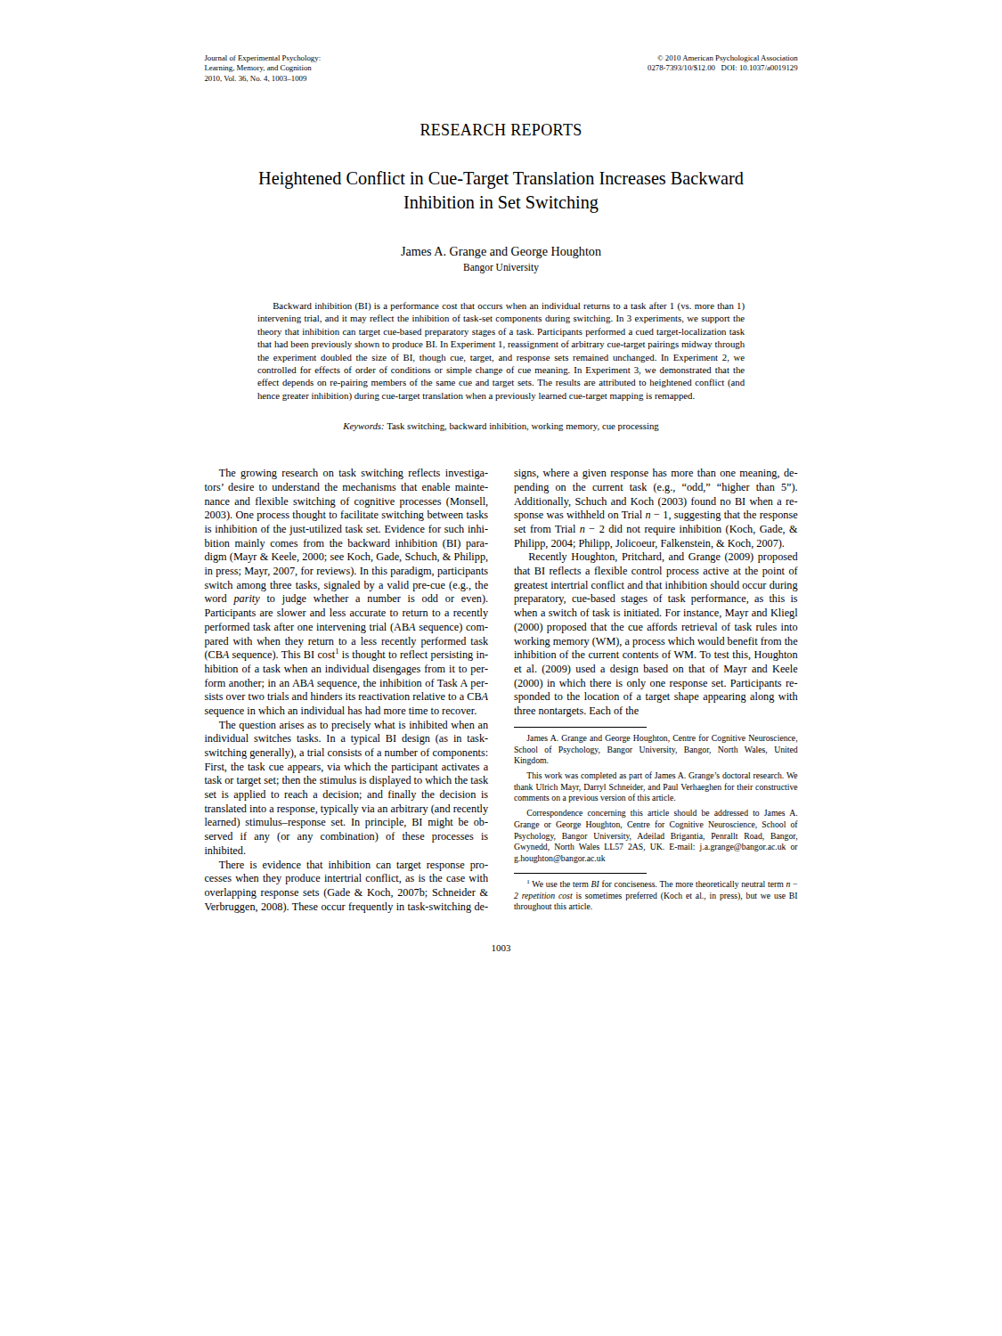Journal of Experimental Psychology:
Learning, Memory, and Cognition
2010, Vol. 36, No. 4, 1003–1009
© 2010 American Psychological Association
0278-7393/10/$12.00 DOI: 10.1037/a0019129
RESEARCH REPORTS
Heightened Conflict in Cue-Target Translation Increases Backward
Inhibition in Set Switching
James A. Grange and George Houghton
Bangor University
Backward inhibition (BI) is a performance cost that occurs when an individual returns to a task after 1 (vs. more than 1) intervening trial, and it may reflect the inhibition of task-set components during switching. In 3 experiments, we support the theory that inhibition can target cue-based preparatory stages of a task. Participants performed a cued target-localization task that had been previously shown to produce BI. In Experiment 1, reassignment of arbitrary cue-target pairings midway through the experiment doubled the size of BI, though cue, target, and response sets remained unchanged. In Experiment 2, we controlled for effects of order of conditions or simple change of cue meaning. In Experiment 3, we demonstrated that the effect depends on re-pairing members of the same cue and target sets. The results are attributed to heightened conflict (and hence greater inhibition) during cue-target translation when a previously learned cue-target mapping is remapped.
Keywords: Task switching, backward inhibition, working memory, cue processing
The growing research on task switching reflects investigators’ desire to understand the mechanisms that enable maintenance and flexible switching of cognitive processes (Monsell, 2003). One process thought to facilitate switching between tasks is inhibition of the just-utilized task set. Evidence for such inhibition mainly comes from the backward inhibition (BI) paradigm (Mayr & Keele, 2000; see Koch, Gade, Schuch, & Philipp, in press; Mayr, 2007, for reviews). In this paradigm, participants switch among three tasks, signaled by a valid pre-cue (e.g., the word parity to judge whether a number is odd or even). Participants are slower and less accurate to return to a recently performed task after one intervening trial (ABA sequence) compared with when they return to a less recently performed task (CBA sequence). This BI cost1 is thought to reflect persisting inhibition of a task when an individual disengages from it to perform another; in an ABA sequence, the inhibition of Task A persists over two trials and hinders its reactivation relative to a CBA sequence in which an individual has had more time to recover.
The question arises as to precisely what is inhibited when an individual switches tasks. In a typical BI design (as in task-switching generally), a trial consists of a number of components: First, the task cue appears, via which the participant activates a task or target set; then the stimulus is displayed to which the task set is applied to reach a decision; and finally the decision is translated into a response, typically via an arbitrary (and recently learned) stimulus–response set. In principle, BI might be observed if any (or any combination) of these processes is inhibited.
There is evidence that inhibition can target response processes when they produce intertrial conflict, as is the case with overlapping response sets (Gade & Koch, 2007b; Schneider & Verbruggen, 2008). These occur frequently in task-switching designs, where a given response has more than one meaning, depending on the current task (e.g., “odd,” “higher than 5”). Additionally, Schuch and Koch (2003) found no BI when a response was withheld on Trial n − 1, suggesting that the response set from Trial n − 2 did not require inhibition (Koch, Gade, & Philipp, 2004; Philipp, Jolicoeur, Falkenstein, & Koch, 2007).
Recently Houghton, Pritchard, and Grange (2009) proposed that BI reflects a flexible control process active at the point of greatest intertrial conflict and that inhibition should occur during preparatory, cue-based stages of task performance, as this is when a switch of task is initiated. For instance, Mayr and Kliegl (2000) proposed that the cue affords retrieval of task rules into working memory (WM), a process which would benefit from the inhibition of the current contents of WM. To test this, Houghton et al. (2009) used a design based on that of Mayr and Keele (2000) in which there is only one response set. Participants responded to the location of a target shape appearing along with three nontargets. Each of the
James A. Grange and George Houghton, Centre for Cognitive Neuroscience, School of Psychology, Bangor University, Bangor, North Wales, United Kingdom.
This work was completed as part of James A. Grange’s doctoral research. We thank Ulrich Mayr, Darryl Schneider, and Paul Verhaeghen for their constructive comments on a previous version of this article.
Correspondence concerning this article should be addressed to James A. Grange or George Houghton, Centre for Cognitive Neuroscience, School of Psychology, Bangor University, Adeilad Brigantia, Penrallt Road, Bangor, Gwynedd, North Wales LL57 2AS, UK. E-mail: j.a.grange@bangor.ac.uk or g.houghton@bangor.ac.uk
1 We use the term BI for conciseness. The more theoretically neutral term n − 2 repetition cost is sometimes preferred (Koch et al., in press), but we use BI throughout this article.
1003